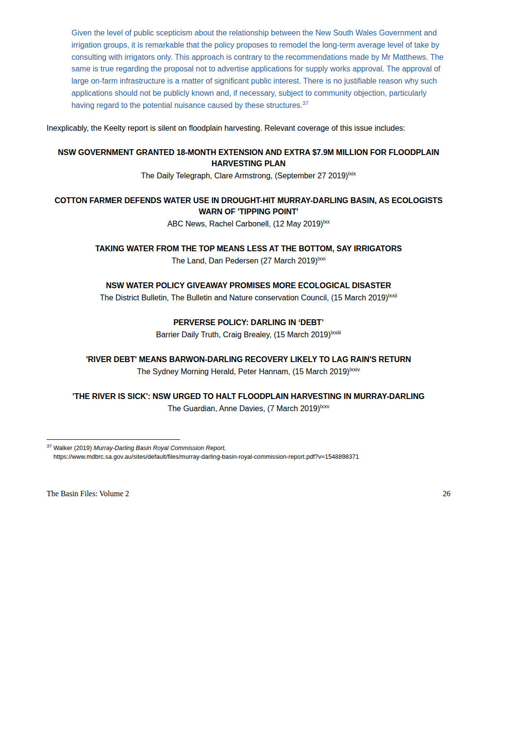Given the level of public scepticism about the relationship between the New South Wales Government and irrigation groups, it is remarkable that the policy proposes to remodel the long-term average level of take by consulting with irrigators only. This approach is contrary to the recommendations made by Mr Matthews. The same is true regarding the proposal not to advertise applications for supply works approval. The approval of large on-farm infrastructure is a matter of significant public interest. There is no justifiable reason why such applications should not be publicly known and, if necessary, subject to community objection, particularly having regard to the potential nuisance caused by these structures.37
Inexplicably, the Keelty report is silent on floodplain harvesting. Relevant coverage of this issue includes:
NSW Government granted 18-month extension and extra $7.9m million for floodplain harvesting plan
The Daily Telegraph, Clare Armstrong, (September 27 2019)lxix
Cotton farmer defends water use in drought-hit Murray-Darling Basin, as ecologists warn of 'tipping point'
ABC News, Rachel Carbonell, (12 May 2019)lxx
Taking water from the top means less at the bottom, say irrigators
The Land, Dan Pedersen (27 March 2019)lxxi
NSW water policy giveaway promises more ecological disaster
The District Bulletin, The Bulletin and Nature conservation Council, (15 March 2019)lxxii
Perverse policy: Darling in ‘debt’
Barrier Daily Truth, Craig Brealey, (15 March 2019)lxxiii
'River debt' means Barwon-Darling recovery likely to lag rain's return
The Sydney Morning Herald, Peter Hannam, (15 March 2019)lxxiv
'The river is sick': NSW urged to halt floodplain harvesting in Murray-Darling
The Guardian, Anne Davies, (7 March 2019)lxxv
37 Walker (2019) Murray-Darling Basin Royal Commission Report, https://www.mdbrc.sa.gov.au/sites/default/files/murray-darling-basin-royal-commission-report.pdf?v=1548898371
The Basin Files: Volume 2 26